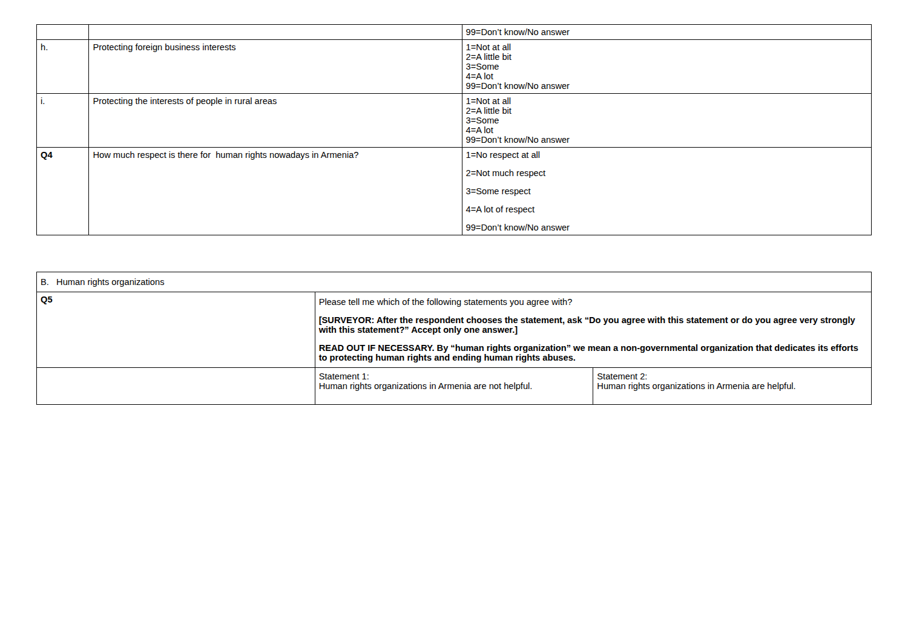| | | 99=Don’t know/No answer |
| h. | Protecting foreign business interests | 1=Not at all 2=A little bit 3=Some 4=A lot 99=Don’t know/No answer |
| i. | Protecting the interests of people in rural areas | 1=Not at all 2=A little bit 3=Some 4=A lot 99=Don’t know/No answer |
| Q4 | How much respect is there for human rights nowadays in Armenia? | 1=No respect at all 2=Not much respect 3=Some respect 4=A lot of respect 99=Don’t know/No answer |
| B. Human rights organizations |
| Q5 | Please tell me which of the following statements you agree with? [SURVEYOR: After the respondent chooses the statement, ask “Do you agree with this statement or do you agree very strongly with this statement?” Accept only one answer.] READ OUT IF NECESSARY. By “human rights organization” we mean a non-governmental organization that dedicates its efforts to protecting human rights and ending human rights abuses. |
| | Statement 1: Human rights organizations in Armenia are not helpful. | Statement 2: Human rights organizations in Armenia are helpful. |